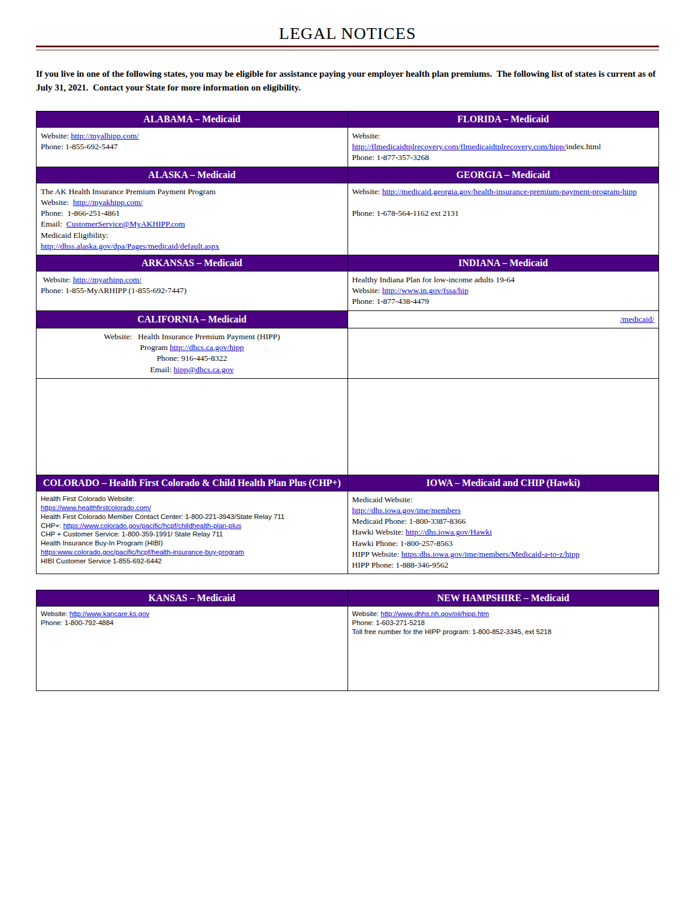LEGAL NOTICES
If you live in one of the following states, you may be eligible for assistance paying your employer health plan premiums. The following list of states is current as of July 31, 2021. Contact your State for more information on eligibility.
| ALABAMA – Medicaid | FLORIDA – Medicaid |
| --- | --- |
| Website: http://myalhipp.com/ Phone: 1-855-692-5447 | Website: http://flmedicaidtplrecovery.com/flmedicaidtplrecovery.com/hipp/ index.html Phone: 1-877-357-3268 |
| ALASKA – Medicaid | GEORGIA – Medicaid |
| The AK Health Insurance Premium Payment Program Website: http://myakhipp.com/ Phone: 1-866-251-4861 Email: CustomerService@MyAKHIPP.com Medicaid Eligibility: http://dhss.alaska.gov/dpa/Pages/medicaid/default.aspx | Website: http://medicaid.georgia.gov/health-insurance-premium-payment-program-hipp Phone: 1-678-564-1162 ext 2131 |
| ARKANSAS – Medicaid | INDIANA – Medicaid |
| Website: http://myarhipp.com/ Phone: 1-855-MyARHIPP (1-855-692-7447) | Healthy Indiana Plan for low-income adults 19-64 Website: http://www.in.gov/fssa/hip Phone: 1-877-438-4479 |
| CALIFORNIA – Medicaid | /medicaid/ |
| Website: Health Insurance Premium Payment (HIPP) Program http://dhcs.ca.gov/hipp Phone: 916-445-8322 Email: hipp@dhcs.ca.gov | |
| COLORADO – Health First Colorado & Child Health Plan Plus (CHP+) | IOWA – Medicaid and CHIP (Hawki) |
| Health First Colorado Website: https://www.healthfirstcolorado.com/ Health First Colorado Member Contact Center: 1-800-221-3943/State Relay 711 CHP+: https://www.colorado.gov/pacific/hcpf/childhealth-plan-plus CHP + Customer Service: 1-800-359-1991/ State Relay 711 Health Insurance Buy-In Program (HIBI) https:www.colorado.goc/pacific/hcpf/health-insurance-buy-program HIBI Customer Service 1-855-692-6442 | Medicaid Website: http://dhs.iowa.gov/ime/members Medicaid Phone: 1-800-3387-8366 Hawki Website: http://dhs.iowa.gov/Hawki Hawki Phone: 1-800-257-8563 HIPP Website: https:dhs.iowa.gov/ime/members/Medicaid-a-to-z/hipp HIPP Phone: 1-888-346-9562 |
| KANSAS – Medicaid | NEW HAMPSHIRE – Medicaid |
| --- | --- |
| Website: http://www.kancare.ks.gov Phone: 1-800-792-4884 | Website: http://www.dhhs.nh.gov/oii/hipp.htm Phone: 1-603-271-5218 Toll free number for the HIPP program: 1-800-852-3345, ext 5218 |